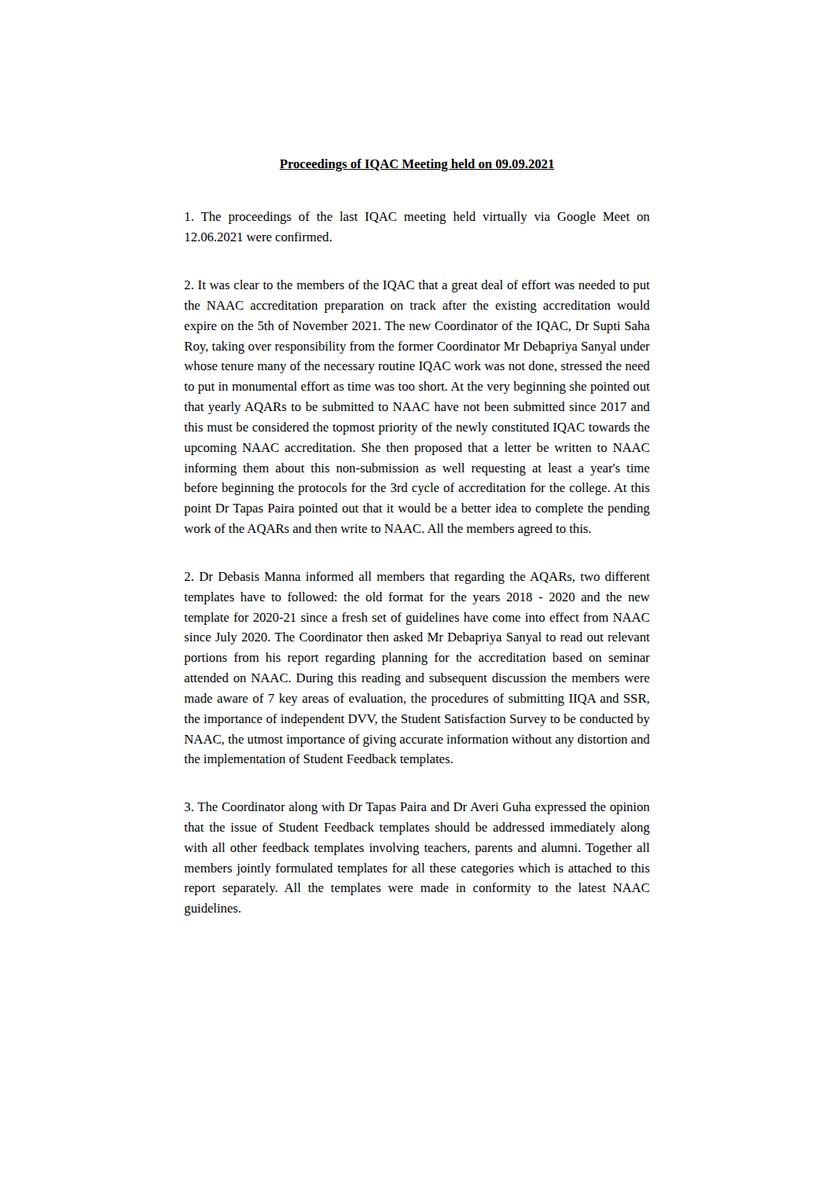Proceedings of IQAC Meeting held on 09.09.2021
1. The proceedings of the last IQAC meeting held virtually via Google Meet on 12.06.2021 were confirmed.
2. It was clear to the members of the IQAC that a great deal of effort was needed to put the NAAC accreditation preparation on track after the existing accreditation would expire on the 5th of November 2021. The new Coordinator of the IQAC, Dr Supti Saha Roy, taking over responsibility from the former Coordinator Mr Debapriya Sanyal under whose tenure many of the necessary routine IQAC work was not done, stressed the need to put in monumental effort as time was too short. At the very beginning she pointed out that yearly AQARs to be submitted to NAAC have not been submitted since 2017 and this must be considered the topmost priority of the newly constituted IQAC towards the upcoming NAAC accreditation. She then proposed that a letter be written to NAAC informing them about this non-submission as well requesting at least a year's time before beginning the protocols for the 3rd cycle of accreditation for the college. At this point Dr Tapas Paira pointed out that it would be a better idea to complete the pending work of the AQARs and then write to NAAC. All the members agreed to this.
2. Dr Debasis Manna informed all members that regarding the AQARs, two different templates have to followed: the old format for the years 2018 - 2020 and the new template for 2020-21 since a fresh set of guidelines have come into effect from NAAC since July 2020. The Coordinator then asked Mr Debapriya Sanyal to read out relevant portions from his report regarding planning for the accreditation based on seminar attended on NAAC. During this reading and subsequent discussion the members were made aware of 7 key areas of evaluation, the procedures of submitting IIQA and SSR, the importance of independent DVV, the Student Satisfaction Survey to be conducted by NAAC, the utmost importance of giving accurate information without any distortion and the implementation of Student Feedback templates.
3. The Coordinator along with Dr Tapas Paira and Dr Averi Guha expressed the opinion that the issue of Student Feedback templates should be addressed immediately along with all other feedback templates involving teachers, parents and alumni. Together all members jointly formulated templates for all these categories which is attached to this report separately. All the templates were made in conformity to the latest NAAC guidelines.